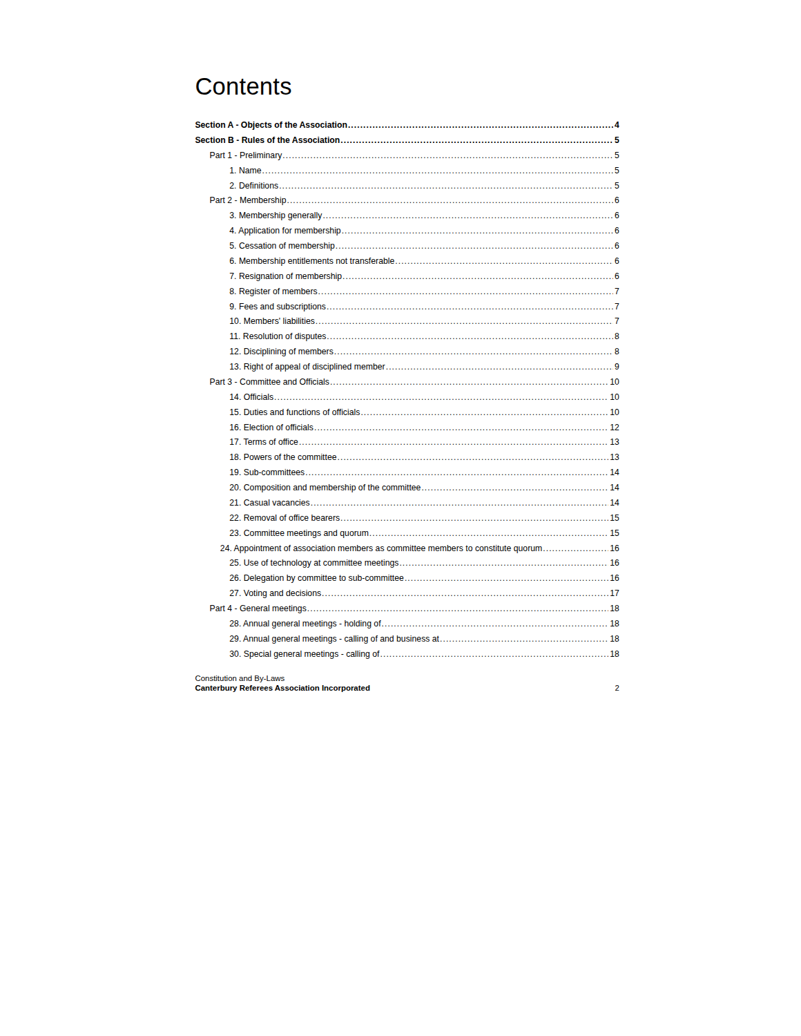Contents
Section A - Objects of the Association ............................................................................................................... 4
Section B - Rules of the Association .................................................................................................................... 5
Part 1 - Preliminary ................................................................................................................................. 5
1. Name ................................................................................................................................................. 5
2. Definitions ......................................................................................................................................... 5
Part 2 - Membership .............................................................................................................................. 6
3. Membership generally ......................................................................................................................... 6
4. Application for membership ................................................................................................................. 6
5. Cessation of membership ..................................................................................................................... 6
6. Membership entitlements not transferable ................................................................................................. 6
7. Resignation of membership ................................................................................................................. 6
8. Register of members ........................................................................................................................... 7
9. Fees and subscriptions ....................................................................................................................... 7
10. Members' liabilities ........................................................................................................................... 7
11. Resolution of disputes ....................................................................................................................... 8
12. Disciplining of members ..................................................................................................................... 8
13. Right of appeal of disciplined member ..................................................................................................... 9
Part 3 - Committee and Officials ................................................................................................................. 10
14. Officials ............................................................................................................................................. 10
15. Duties and functions of officials ................................................................................................. 10
16. Election of officials ......................................................................................................................... 12
17. Terms of office ................................................................................................................................. 13
18. Powers of the committee ................................................................................................................. 13
19. Sub-committees ................................................................................................................................. 14
20. Composition and membership of the committee ..................................................................................... 14
21. Casual vacancies ............................................................................................................................. 14
22. Removal of office bearers ................................................................................................................. 15
23. Committee meetings and quorum ................................................................................................. 15
24. Appointment of association members as committee members to constitute quorum ..................................... 16
25. Use of technology at committee meetings ................................................................................................. 16
26. Delegation by committee to sub-committee ................................................................................................. 16
27. Voting and decisions ......................................................................................................................... 17
Part 4 - General meetings ................................................................................................................. 18
28. Annual general meetings - holding of ..................................................................................................... 18
29. Annual general meetings - calling of and business at ................................................................................. 18
30. Special general meetings - calling of ..................................................................................................... 18
Constitution and By-Laws
Canterbury Referees Association Incorporated
2